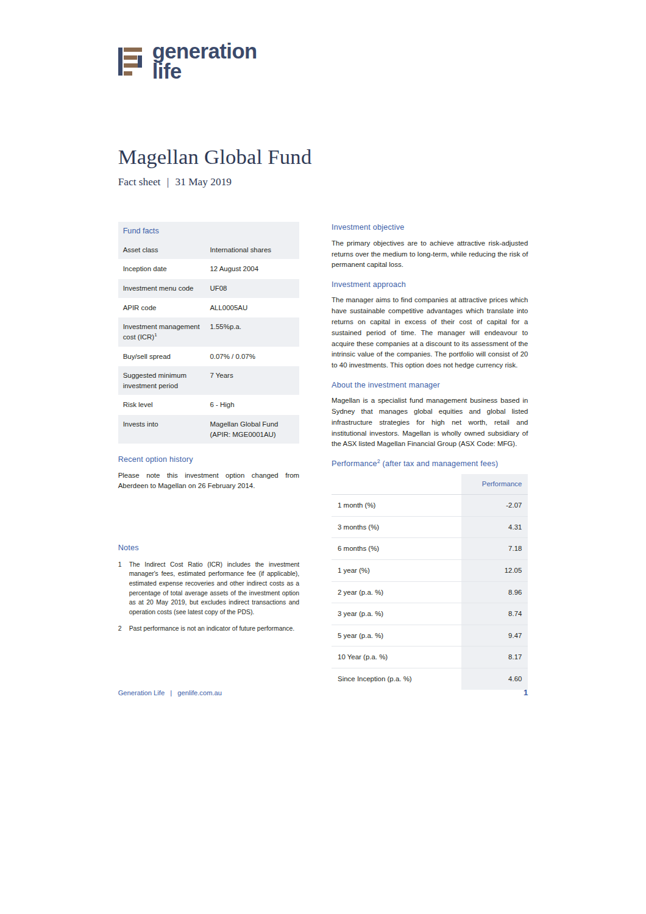generation
life
Magellan Global Fund
Fact sheet | 31 May 2019
Fund facts
| Asset class | International shares |
| Inception date | 12 August 2004 |
| Investment menu code | UF08 |
| APIR code | ALL0005AU |
| Investment management cost (ICR) 1 | 1.55%p.a. |
| Buy/sell spread | 0.07% / 0.07% |
| Suggested minimum investment period | 7 Years |
| Risk level | 6 - High |
| Invests into | Magellan Global Fund (APIR: MGE0001AU) |
Recent option history
Please note this investment option changed from Aberdeen to Magellan on 26 February 2014.
Notes
1 The Indirect Cost Ratio (ICR) includes the investment manager's fees, estimated performance fee (if applicable), estimated expense recoveries and other indirect costs as a percentage of total average assets of the investment option as at 20 May 2019, but excludes indirect transactions and operation costs (see latest copy of the PDS).
2 Past performance is not an indicator of future performance.
Investment objective
The primary objectives are to achieve attractive risk-adjusted returns over the medium to long-term, while reducing the risk of permanent capital loss.
Investment approach
The manager aims to find companies at attractive prices which have sustainable competitive advantages which translate into returns on capital in excess of their cost of capital for a sustained period of time. The manager will endeavour to acquire these companies at a discount to its assessment of the intrinsic value of the companies. The portfolio will consist of 20 to 40 investments. This option does not hedge currency risk.
About the investment manager
Magellan is a specialist fund management business based in Sydney that manages global equities and global listed infrastructure strategies for high net worth, retail and institutional investors. Magellan is wholly owned subsidiary of the ASX listed Magellan Financial Group (ASX Code: MFG).
Performance2 (after tax and management fees)
| | Performance |
| --- | --- |
| 1 month (%) | -2.07 |
| 3 months (%) | 4.31 |
| 6 months (%) | 7.18 |
| 1 year (%) | 12.05 |
| 2 year (p.a. %) | 8.96 |
| 3 year (p.a. %) | 8.74 |
| 5 year (p.a. %) | 9.47 |
| 10 Year (p.a. %) | 8.17 |
| Since Inception (p.a. %) | 4.60 |
Generation Life | genlife.com.au
1